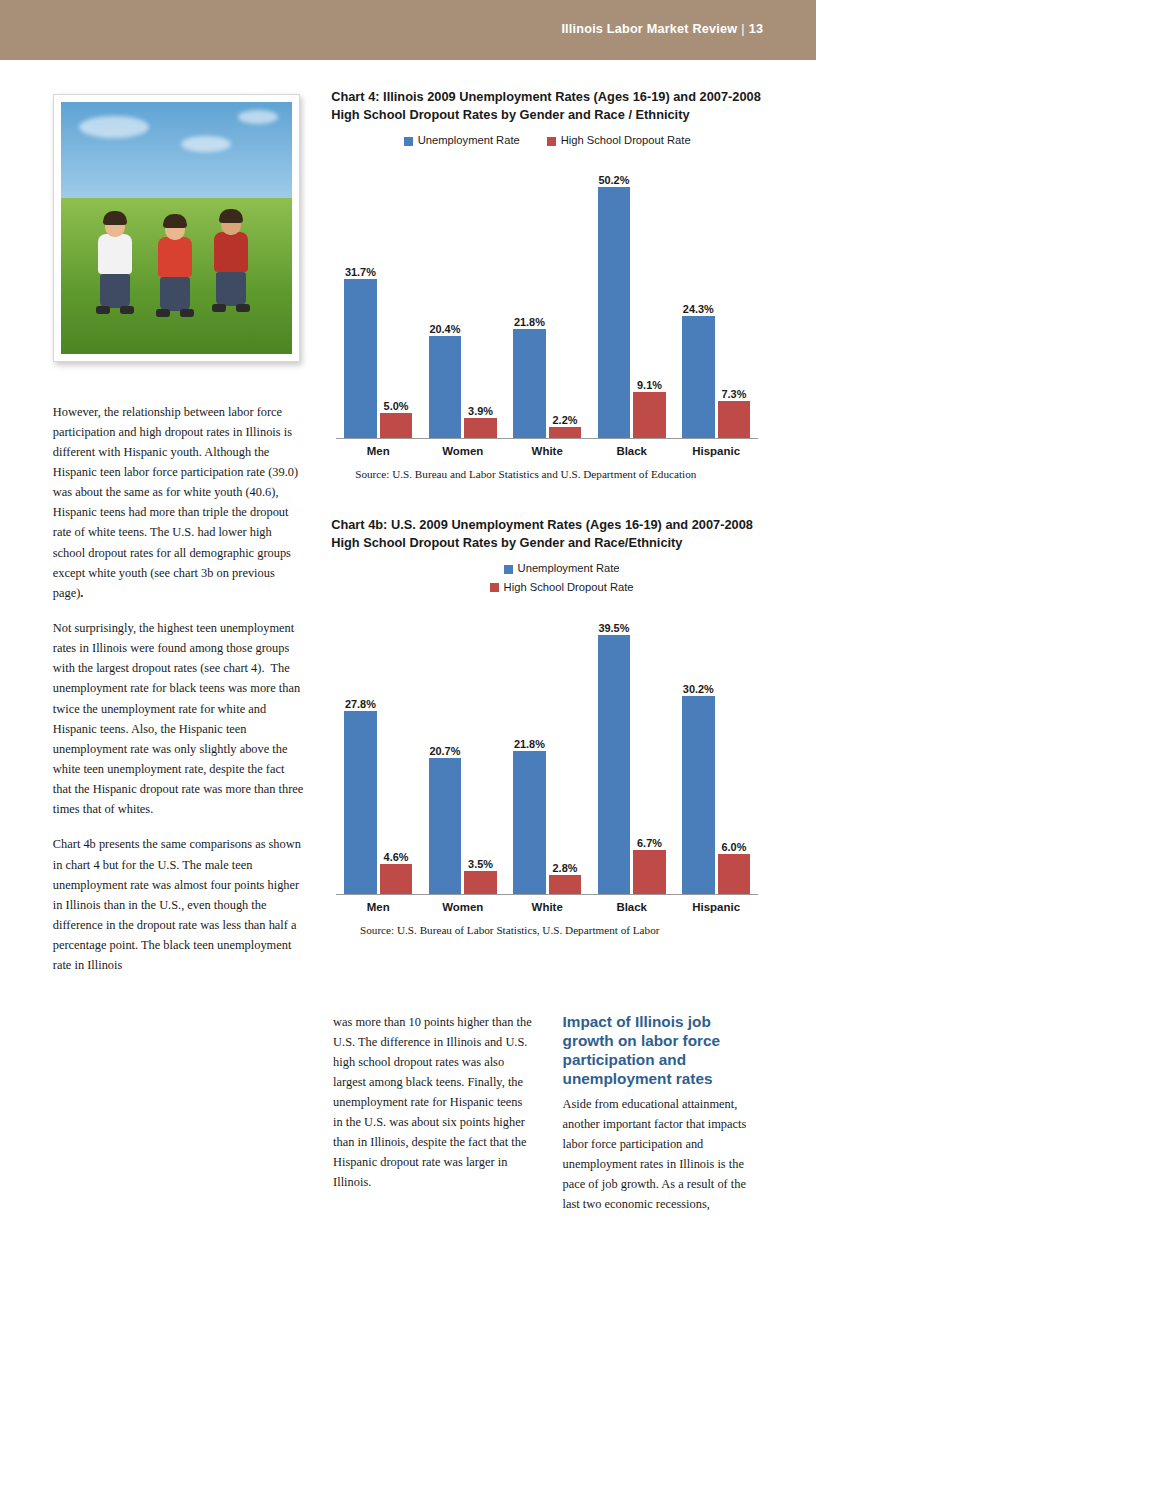Illinois Labor Market Review|13
However, the relationship between labor force participation and high dropout rates in Illinois is different with Hispanic youth. Although the Hispanic teen labor force participation rate (39.0) was about the same as for white youth (40.6), Hispanic teens had more than triple the dropout rate of white teens. The U.S. had lower high school dropout rates for all demographic groups except white youth (see chart 3b on previous page).
Not surprisingly, the highest teen unemployment rates in Illinois were found among those groups with the largest dropout rates (see chart 4). The unemployment rate for black teens was more than twice the unemployment rate for white and Hispanic teens. Also, the Hispanic teen unemployment rate was only slightly above the white teen unemployment rate, despite the fact that the Hispanic dropout rate was more than three times that of whites.
Chart 4b presents the same comparisons as shown in chart 4 but for the U.S. The male teen unemployment rate was almost four points higher in Illinois than in the U.S., even though the difference in the dropout rate was less than half a percentage point. The black teen unemployment rate in Illinois
Chart 4: Illinois 2009 Unemployment Rates (Ages 16-19) and 2007-2008 High School Dropout Rates by Gender and Race / Ethnicity
Unemployment Rate
High School Dropout Rate
31.7%
5.0%
20.4%
3.9%
21.8%
2.2%
50.2%
9.1%
24.3%
7.3%
Men Women White Black Hispanic
Source: U.S. Bureau and Labor Statistics and U.S. Department of Education
Chart 4b: U.S. 2009 Unemployment Rates (Ages 16-19) and 2007-2008 High School Dropout Rates by Gender and Race/Ethnicity
Unemployment Rate
High School Dropout Rate
27.8%
4.6%
20.7%
3.5%
21.8%
2.8%
39.5%
6.7%
30.2%
6.0%
Men Women White Black Hispanic
Source: U.S. Bureau of Labor Statistics, U.S. Department of Labor
was more than 10 points higher than the U.S. The difference in Illinois and U.S. high school dropout rates was also largest among black teens. Finally, the unemployment rate for Hispanic teens in the U.S. was about six points higher than in Illinois, despite the fact that the Hispanic dropout rate was larger in Illinois.
Impact of Illinois job growth on labor force participation and unemployment rates
Aside from educational attainment, another important factor that impacts labor force participation and unemployment rates in Illinois is the pace of job growth. As a result of the last two economic recessions,